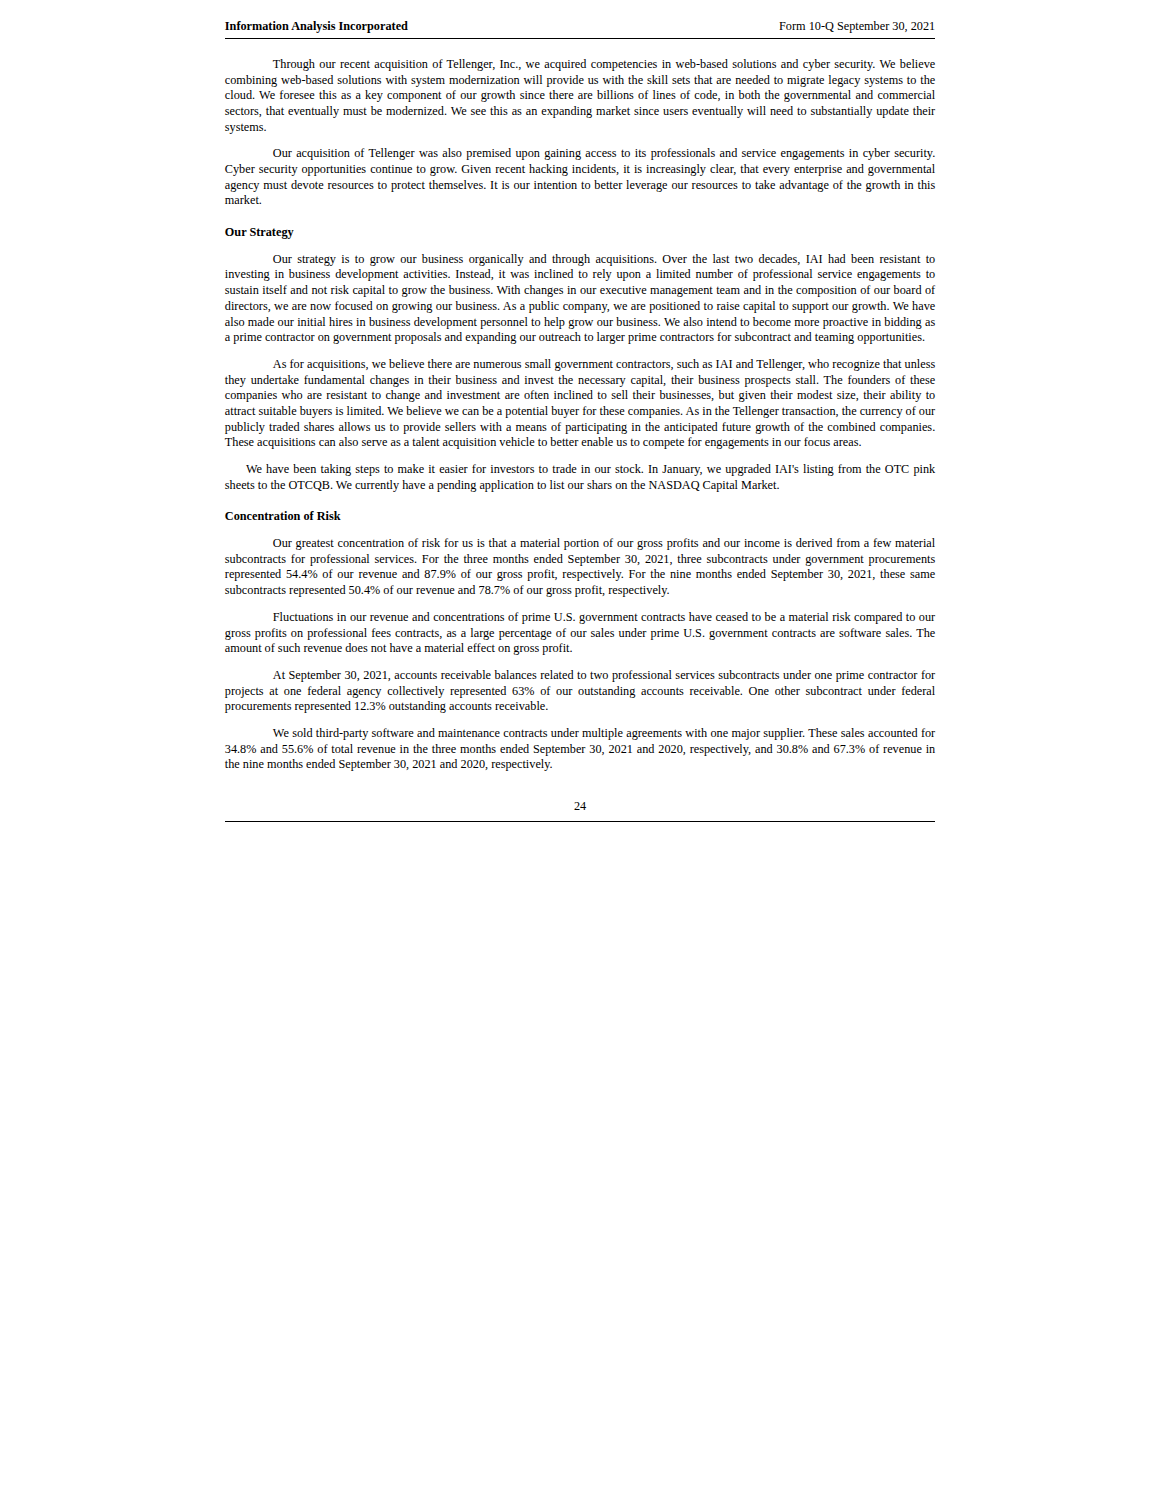Information Analysis Incorporated
Form 10-Q September 30, 2021
Through our recent acquisition of Tellenger, Inc., we acquired competencies in web-based solutions and cyber security. We believe combining web-based solutions with system modernization will provide us with the skill sets that are needed to migrate legacy systems to the cloud. We foresee this as a key component of our growth since there are billions of lines of code, in both the governmental and commercial sectors, that eventually must be modernized. We see this as an expanding market since users eventually will need to substantially update their systems.
Our acquisition of Tellenger was also premised upon gaining access to its professionals and service engagements in cyber security. Cyber security opportunities continue to grow. Given recent hacking incidents, it is increasingly clear, that every enterprise and governmental agency must devote resources to protect themselves. It is our intention to better leverage our resources to take advantage of the growth in this market.
Our Strategy
Our strategy is to grow our business organically and through acquisitions. Over the last two decades, IAI had been resistant to investing in business development activities. Instead, it was inclined to rely upon a limited number of professional service engagements to sustain itself and not risk capital to grow the business. With changes in our executive management team and in the composition of our board of directors, we are now focused on growing our business. As a public company, we are positioned to raise capital to support our growth. We have also made our initial hires in business development personnel to help grow our business. We also intend to become more proactive in bidding as a prime contractor on government proposals and expanding our outreach to larger prime contractors for subcontract and teaming opportunities.
As for acquisitions, we believe there are numerous small government contractors, such as IAI and Tellenger, who recognize that unless they undertake fundamental changes in their business and invest the necessary capital, their business prospects stall. The founders of these companies who are resistant to change and investment are often inclined to sell their businesses, but given their modest size, their ability to attract suitable buyers is limited. We believe we can be a potential buyer for these companies. As in the Tellenger transaction, the currency of our publicly traded shares allows us to provide sellers with a means of participating in the anticipated future growth of the combined companies. These acquisitions can also serve as a talent acquisition vehicle to better enable us to compete for engagements in our focus areas.
We have been taking steps to make it easier for investors to trade in our stock. In January, we upgraded IAI's listing from the OTC pink sheets to the OTCQB. We currently have a pending application to list our shars on the NASDAQ Capital Market.
Concentration of Risk
Our greatest concentration of risk for us is that a material portion of our gross profits and our income is derived from a few material subcontracts for professional services. For the three months ended September 30, 2021, three subcontracts under government procurements represented 54.4% of our revenue and 87.9% of our gross profit, respectively. For the nine months ended September 30, 2021, these same subcontracts represented 50.4% of our revenue and 78.7% of our gross profit, respectively.
Fluctuations in our revenue and concentrations of prime U.S. government contracts have ceased to be a material risk compared to our gross profits on professional fees contracts, as a large percentage of our sales under prime U.S. government contracts are software sales. The amount of such revenue does not have a material effect on gross profit.
At September 30, 2021, accounts receivable balances related to two professional services subcontracts under one prime contractor for projects at one federal agency collectively represented 63% of our outstanding accounts receivable. One other subcontract under federal procurements represented 12.3% outstanding accounts receivable.
We sold third-party software and maintenance contracts under multiple agreements with one major supplier. These sales accounted for 34.8% and 55.6% of total revenue in the three months ended September 30, 2021 and 2020, respectively, and 30.8% and 67.3% of revenue in the nine months ended September 30, 2021 and 2020, respectively.
24